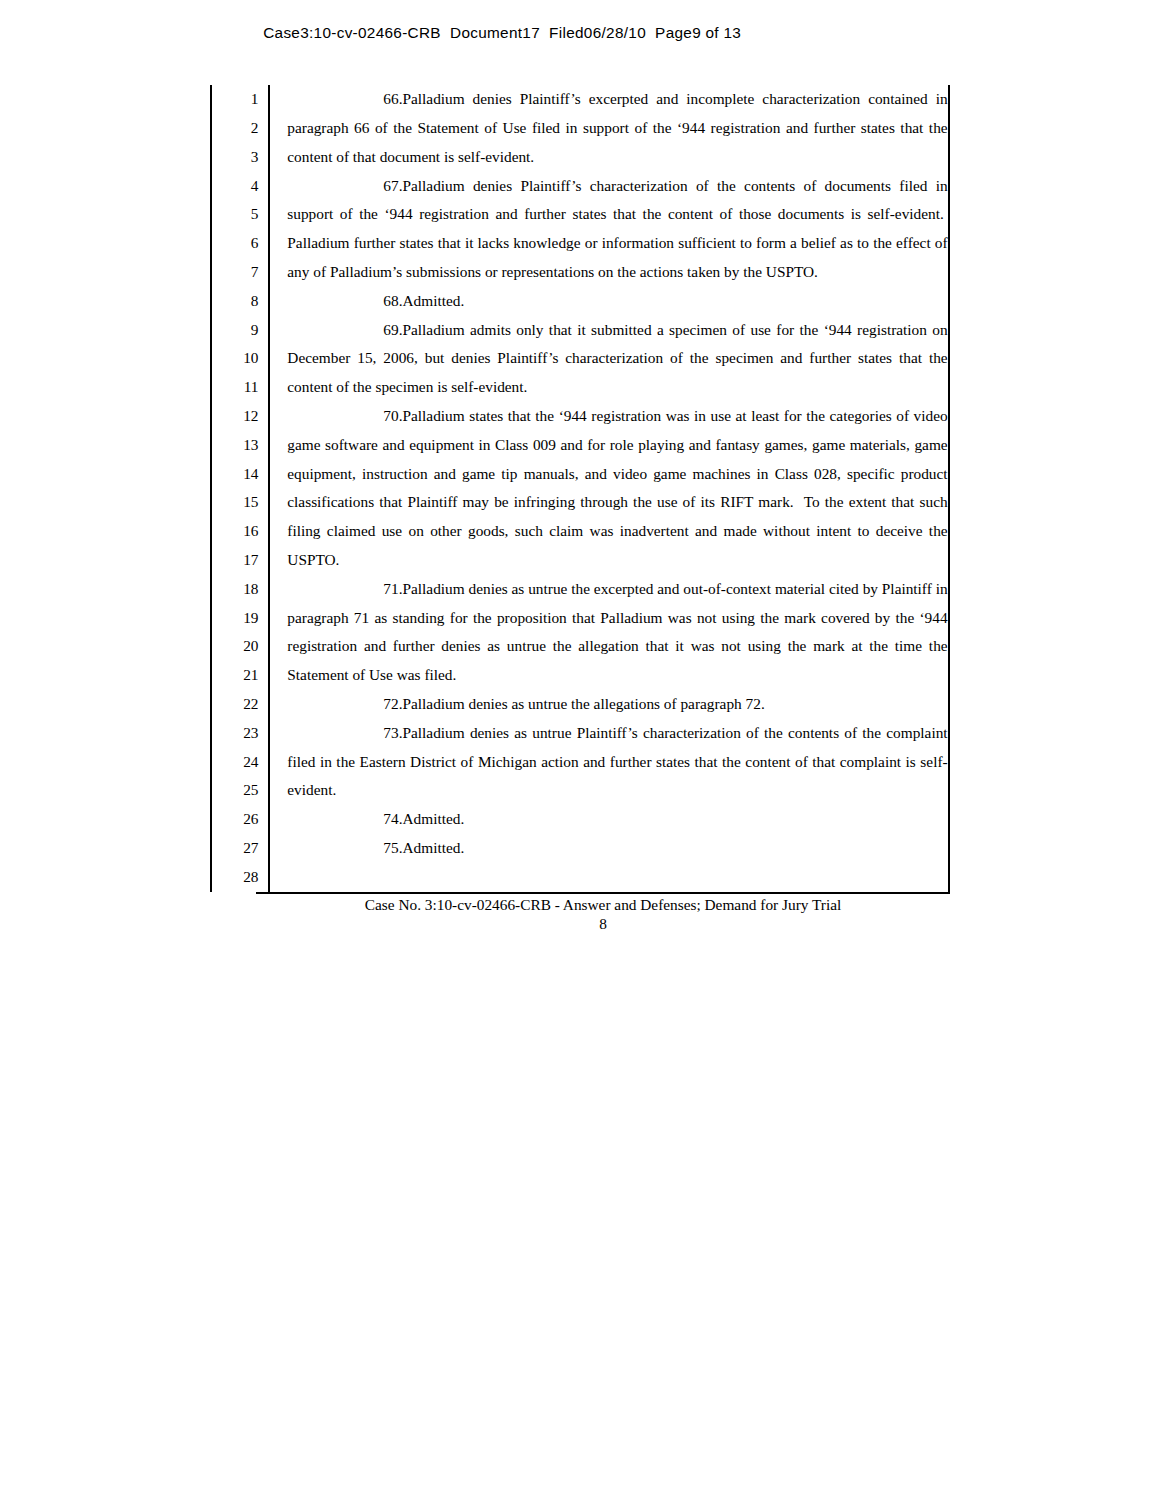Case3:10-cv-02466-CRB Document17 Filed06/28/10 Page9 of 13
1
2
3
4
5
6
7
8
9
10
11
12
13
14
15
16
17
18
19
20
21
22
23
24
25
26
27
28
66. Palladium denies Plaintiff’s excerpted and incomplete characterization contained in paragraph 66 of the Statement of Use filed in support of the ‘944 registration and further states that the content of that document is self-evident.
67. Palladium denies Plaintiff’s characterization of the contents of documents filed in support of the ‘944 registration and further states that the content of those documents is self-evident. Palladium further states that it lacks knowledge or information sufficient to form a belief as to the effect of any of Palladium’s submissions or representations on the actions taken by the USPTO.
68. Admitted.
69. Palladium admits only that it submitted a specimen of use for the ‘944 registration on December 15, 2006, but denies Plaintiff’s characterization of the specimen and further states that the content of the specimen is self-evident.
70. Palladium states that the ‘944 registration was in use at least for the categories of video game software and equipment in Class 009 and for role playing and fantasy games, game materials, game equipment, instruction and game tip manuals, and video game machines in Class 028, specific product classifications that Plaintiff may be infringing through the use of its RIFT mark. To the extent that such filing claimed use on other goods, such claim was inadvertent and made without intent to deceive the USPTO.
71. Palladium denies as untrue the excerpted and out-of-context material cited by Plaintiff in paragraph 71 as standing for the proposition that Palladium was not using the mark covered by the ‘944 registration and further denies as untrue the allegation that it was not using the mark at the time the Statement of Use was filed.
72. Palladium denies as untrue the allegations of paragraph 72.
73. Palladium denies as untrue Plaintiff’s characterization of the contents of the complaint filed in the Eastern District of Michigan action and further states that the content of that complaint is self-evident.
74. Admitted.
75. Admitted.
Case No. 3:10-cv-02466-CRB - Answer and Defenses; Demand for Jury Trial
8